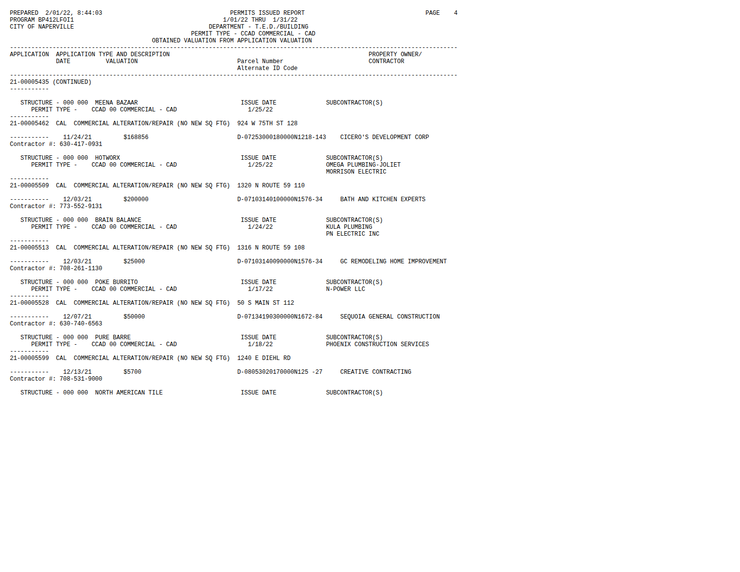PREPARED  2/01/22, 8:44:03                                    PERMITS ISSUED REPORT                                  PAGE    4
PROGRAM BP412LFOI1                                          1/01/22 THRU  1/31/22
CITY OF NAPERVILLE                                      DEPARTMENT - T.E.D./BUILDING
                                                   PERMIT TYPE - CCAD COMMERCIAL - CAD
                                        OBTAINED VALUATION FROM APPLICATION VALUATION
------------------------------------------------------------------------------------------------------------------------------
APPLICATION  APPLICATION TYPE AND DESCRIPTION                                                        PROPERTY OWNER/
             DATE          VALUATION                            Parcel Number                        CONTRACTOR
                                                                Alternate ID Code
------------------------------------------------------------------------------------------------------------------------------
21-00005435 (CONTINUED)
-----------

   STRUCTURE - 000 000  MEENA BAZAAR                             ISSUE DATE              SUBCONTRACTOR(S)
      PERMIT TYPE -    CCAD 00 COMMERCIAL - CAD                    1/25/22
-----------
21-00005462  CAL  COMMERCIAL ALTERATION/REPAIR (NO NEW SQ FTG)  924 W 75TH ST 128

-----------    11/24/21         $168856                         D-07253000180000N1218-143    CICERO'S DEVELOPMENT CORP
Contractor #: 630-417-0931

   STRUCTURE - 000 000  HOTWORX                                  ISSUE DATE              SUBCONTRACTOR(S)
      PERMIT TYPE -    CCAD 00 COMMERCIAL - CAD                    1/25/22               OMEGA PLUMBING-JOLIET
                                                                                         MORRISON ELECTRIC
-----------
21-00005509  CAL  COMMERCIAL ALTERATION/REPAIR (NO NEW SQ FTG)  1320 N ROUTE 59 110

-----------    12/03/21         $200000                         D-07103140100000N1576-34     BATH AND KITCHEN EXPERTS
Contractor #: 773-552-9131

   STRUCTURE - 000 000  BRAIN BALANCE                            ISSUE DATE              SUBCONTRACTOR(S)
      PERMIT TYPE -    CCAD 00 COMMERCIAL - CAD                    1/24/22               KULA PLUMBING
                                                                                         PN ELECTRIC INC
-----------
21-00005513  CAL  COMMERCIAL ALTERATION/REPAIR (NO NEW SQ FTG)  1316 N ROUTE 59 108

-----------    12/03/21         $25000                          D-07103140090000N1576-34     GC REMODELING HOME IMPROVEMENT
Contractor #: 708-261-1130

   STRUCTURE - 000 000  POKE BURRITO                             ISSUE DATE              SUBCONTRACTOR(S)
      PERMIT TYPE -    CCAD 00 COMMERCIAL - CAD                    1/17/22               N-POWER LLC
-----------
21-00005528  CAL  COMMERCIAL ALTERATION/REPAIR (NO NEW SQ FTG)  50 S MAIN ST 112

-----------    12/07/21         $50000                          D-07134190300000N1672-84     SEQUOIA GENERAL CONSTRUCTION
Contractor #: 630-740-6563

   STRUCTURE - 000 000  PURE BARRE                               ISSUE DATE              SUBCONTRACTOR(S)
      PERMIT TYPE -    CCAD 00 COMMERCIAL - CAD                    1/18/22               PHOENIX CONSTRUCTION SERVICES
-----------
21-00005599  CAL  COMMERCIAL ALTERATION/REPAIR (NO NEW SQ FTG)  1240 E DIEHL RD

-----------    12/13/21         $5700                           D-08053020170000N125 -27     CREATIVE CONTRACTING
Contractor #: 708-531-9000

   STRUCTURE - 000 000  NORTH AMERICAN TILE                      ISSUE DATE              SUBCONTRACTOR(S)